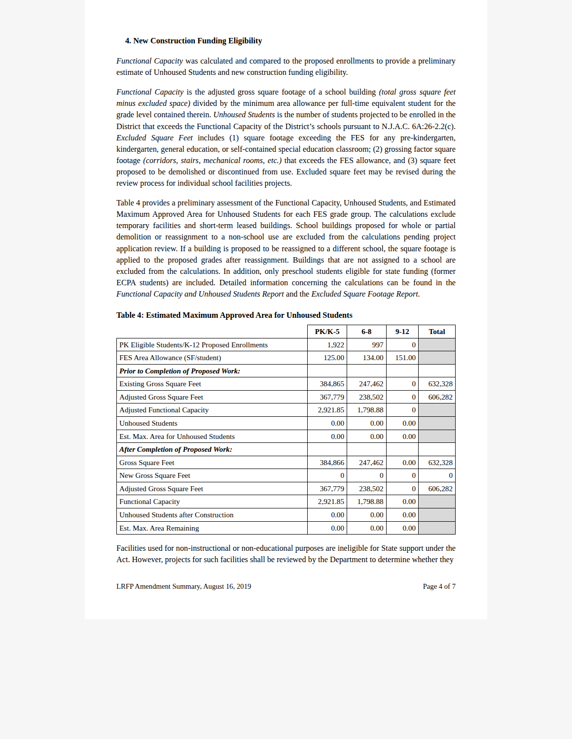New Construction Funding Eligibility
Functional Capacity was calculated and compared to the proposed enrollments to provide a preliminary estimate of Unhoused Students and new construction funding eligibility.
Functional Capacity is the adjusted gross square footage of a school building (total gross square feet minus excluded space) divided by the minimum area allowance per full-time equivalent student for the grade level contained therein. Unhoused Students is the number of students projected to be enrolled in the District that exceeds the Functional Capacity of the District’s schools pursuant to N.J.A.C. 6A:26-2.2(c). Excluded Square Feet includes (1) square footage exceeding the FES for any pre-kindergarten, kindergarten, general education, or self-contained special education classroom; (2) grossing factor square footage (corridors, stairs, mechanical rooms, etc.) that exceeds the FES allowance, and (3) square feet proposed to be demolished or discontinued from use. Excluded square feet may be revised during the review process for individual school facilities projects.
Table 4 provides a preliminary assessment of the Functional Capacity, Unhoused Students, and Estimated Maximum Approved Area for Unhoused Students for each FES grade group. The calculations exclude temporary facilities and short-term leased buildings. School buildings proposed for whole or partial demolition or reassignment to a non-school use are excluded from the calculations pending project application review. If a building is proposed to be reassigned to a different school, the square footage is applied to the proposed grades after reassignment. Buildings that are not assigned to a school are excluded from the calculations. In addition, only preschool students eligible for state funding (former ECPA students) are included. Detailed information concerning the calculations can be found in the Functional Capacity and Unhoused Students Report and the Excluded Square Footage Report.
Table 4: Estimated Maximum Approved Area for Unhoused Students
| | PK/K-5 | 6-8 | 9-12 | Total |
| --- | --- | --- | --- | --- |
| PK Eligible Students/K-12 Proposed Enrollments | 1,922 | 997 | 0 | |
| FES Area Allowance (SF/student) | 125.00 | 134.00 | 151.00 | |
| Prior to Completion of Proposed Work: | | | | |
| Existing Gross Square Feet | 384,865 | 247,462 | 0 | 632,328 |
| Adjusted Gross Square Feet | 367,779 | 238,502 | 0 | 606,282 |
| Adjusted Functional Capacity | 2,921.85 | 1,798.88 | 0 | |
| Unhoused Students | 0.00 | 0.00 | 0.00 | |
| Est. Max. Area for Unhoused Students | 0.00 | 0.00 | 0.00 | |
| After Completion of Proposed Work: | | | | |
| Gross Square Feet | 384,866 | 247,462 | 0.00 | 632,328 |
| New Gross Square Feet | 0 | 0 | 0 | 0 |
| Adjusted Gross Square Feet | 367,779 | 238,502 | 0 | 606,282 |
| Functional Capacity | 2,921.85 | 1,798.88 | 0.00 | |
| Unhoused Students after Construction | 0.00 | 0.00 | 0.00 | |
| Est. Max. Area Remaining | 0.00 | 0.00 | 0.00 | |
Facilities used for non-instructional or non-educational purposes are ineligible for State support under the Act. However, projects for such facilities shall be reviewed by the Department to determine whether they
LRFP Amendment Summary, August 16, 2019 Page 4 of 7